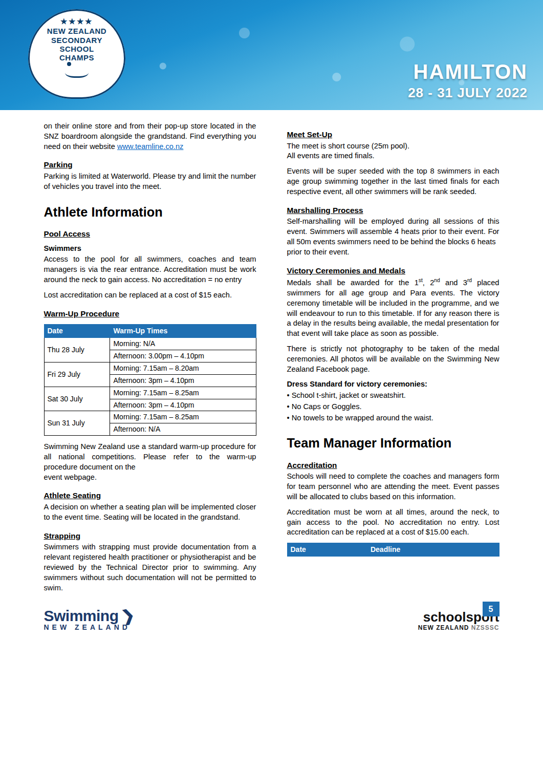★★★★ NEW ZEALAND SECONDARY SCHOOL CHAMPS
HAMILTON
28 - 31 JULY 2022
on their online store and from their pop-up store located in the SNZ boardroom alongside the grandstand. Find everything you need on their website www.teamline.co.nz
Parking
Parking is limited at Waterworld. Please try and limit the number of vehicles you travel into the meet.
Athlete Information
Pool Access
Swimmers
Access to the pool for all swimmers, coaches and team managers is via the rear entrance. Accreditation must be work around the neck to gain access. No accreditation = no entry
Lost accreditation can be replaced at a cost of $15 each.
Warm-Up Procedure
| Date | Warm-Up Times |
| --- | --- |
| Thu 28 July | Morning: N/A |
| Afternoon: 3.00pm – 4.10pm |
| Fri 29 July | Morning: 7.15am – 8.20am |
| Afternoon: 3pm – 4.10pm |
| Sat 30 July | Morning: 7.15am – 8.25am |
| Afternoon: 3pm – 4.10pm |
| Sun 31 July | Morning: 7.15am – 8.25am |
| Afternoon: N/A |
Swimming New Zealand use a standard warm-up procedure for all national competitions. Please refer to the warm-up procedure document on the
event webpage.
Athlete Seating
A decision on whether a seating plan will be implemented closer to the event time. Seating will be located in the grandstand.
Strapping
Swimmers with strapping must provide documentation from a relevant registered health practitioner or physiotherapist and be reviewed by the Technical Director prior to swimming. Any swimmers without such documentation will not be permitted to swim.
Meet Set-Up
The meet is short course (25m pool).
All events are timed finals.
Events will be super seeded with the top 8 swimmers in each age group swimming together in the last timed finals for each respective event, all other swimmers will be rank seeded.
Marshalling Process
Self-marshalling will be employed during all sessions of this event. Swimmers will assemble 4 heats prior to their event. For all 50m events swimmers need to be behind the blocks 6 heats
prior to their event.
Victory Ceremonies and Medals
Medals shall be awarded for the 1st, 2nd and 3rd placed swimmers for all age group and Para events. The victory ceremony timetable will be included in the programme, and we will endeavour to run to this timetable. If for any reason there is a delay in the results being available, the medal presentation for that event will take place as soon as possible.
There is strictly not photography to be taken of the medal ceremonies. All photos will be available on the Swimming New Zealand Facebook page.
Dress Standard for victory ceremonies:
School t-shirt, jacket or sweatshirt.
No Caps or Goggles.
No towels to be wrapped around the waist.
Team Manager Information
Accreditation
Schools will need to complete the coaches and managers form for team personnel who are attending the meet. Event passes will be allocated to clubs based on this information.
Accreditation must be worn at all times, around the neck, to gain access to the pool. No accreditation no entry. Lost accreditation can be replaced at a cost of $15.00 each.
| Date | Deadline |
| --- | --- |
Swimming❯
NEW ZEALAND
5
schoolsport
NEW ZEALAND NZSSSC